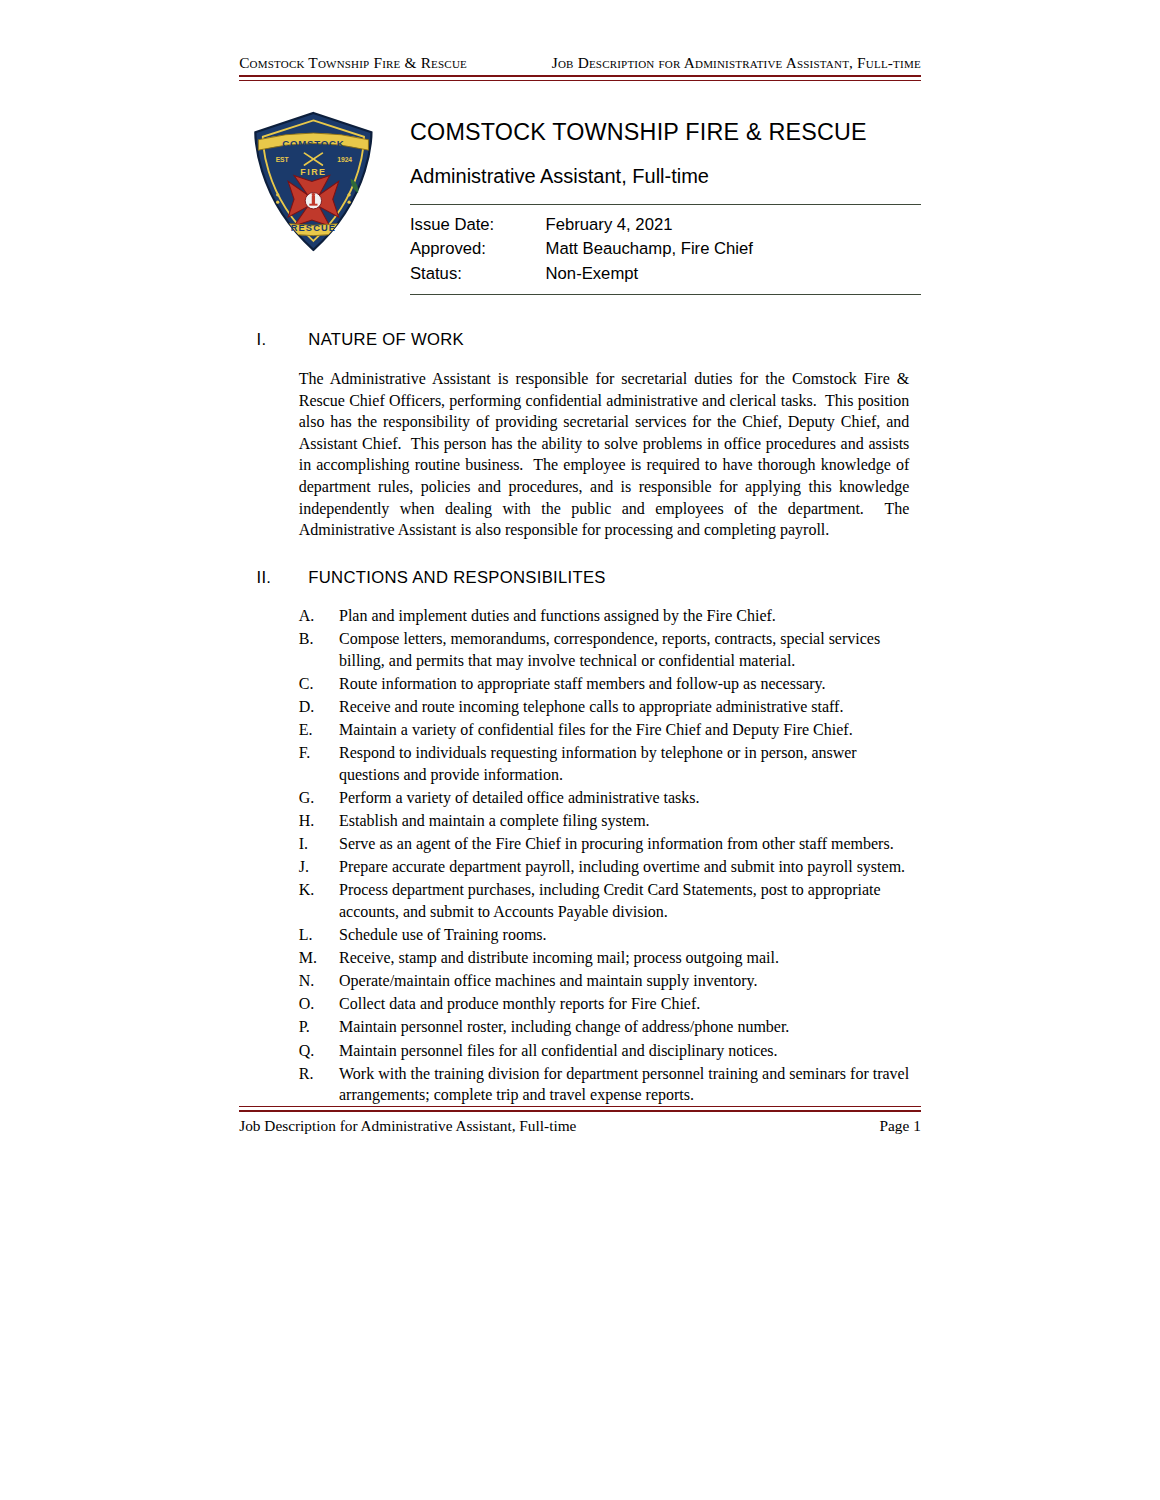Comstock Township Fire & Rescue
Job Description for Administrative Assistant, Full-time
COMSTOCK EST 1924 FIRE RESCUE
COMSTOCK TOWNSHIP FIRE & RESCUE
Administrative Assistant, Full-time
| Issue Date: | February 4, 2021 |
| Approved: | Matt Beauchamp, Fire Chief |
| Status: | Non-Exempt |
I. NATURE OF WORK
The Administrative Assistant is responsible for secretarial duties for the Comstock Fire & Rescue Chief Officers, performing confidential administrative and clerical tasks. This position also has the responsibility of providing secretarial services for the Chief, Deputy Chief, and Assistant Chief. This person has the ability to solve problems in office procedures and assists in accomplishing routine business. The employee is required to have thorough knowledge of department rules, policies and procedures, and is responsible for applying this knowledge independently when dealing with the public and employees of the department. The Administrative Assistant is also responsible for processing and completing payroll.
II. FUNCTIONS AND RESPONSIBILITES
Plan and implement duties and functions assigned by the Fire Chief.
Compose letters, memorandums, correspondence, reports, contracts, special services billing, and permits that may involve technical or confidential material.
Route information to appropriate staff members and follow-up as necessary.
Receive and route incoming telephone calls to appropriate administrative staff.
Maintain a variety of confidential files for the Fire Chief and Deputy Fire Chief.
Respond to individuals requesting information by telephone or in person, answer questions and provide information.
Perform a variety of detailed office administrative tasks.
Establish and maintain a complete filing system.
Serve as an agent of the Fire Chief in procuring information from other staff members.
Prepare accurate department payroll, including overtime and submit into payroll system.
Process department purchases, including Credit Card Statements, post to appropriate accounts, and submit to Accounts Payable division.
Schedule use of Training rooms.
Receive, stamp and distribute incoming mail; process outgoing mail.
Operate/maintain office machines and maintain supply inventory.
Collect data and produce monthly reports for Fire Chief.
Maintain personnel roster, including change of address/phone number.
Maintain personnel files for all confidential and disciplinary notices.
Work with the training division for department personnel training and seminars for travel arrangements; complete trip and travel expense reports.
Job Description for Administrative Assistant, Full-time
Page 1